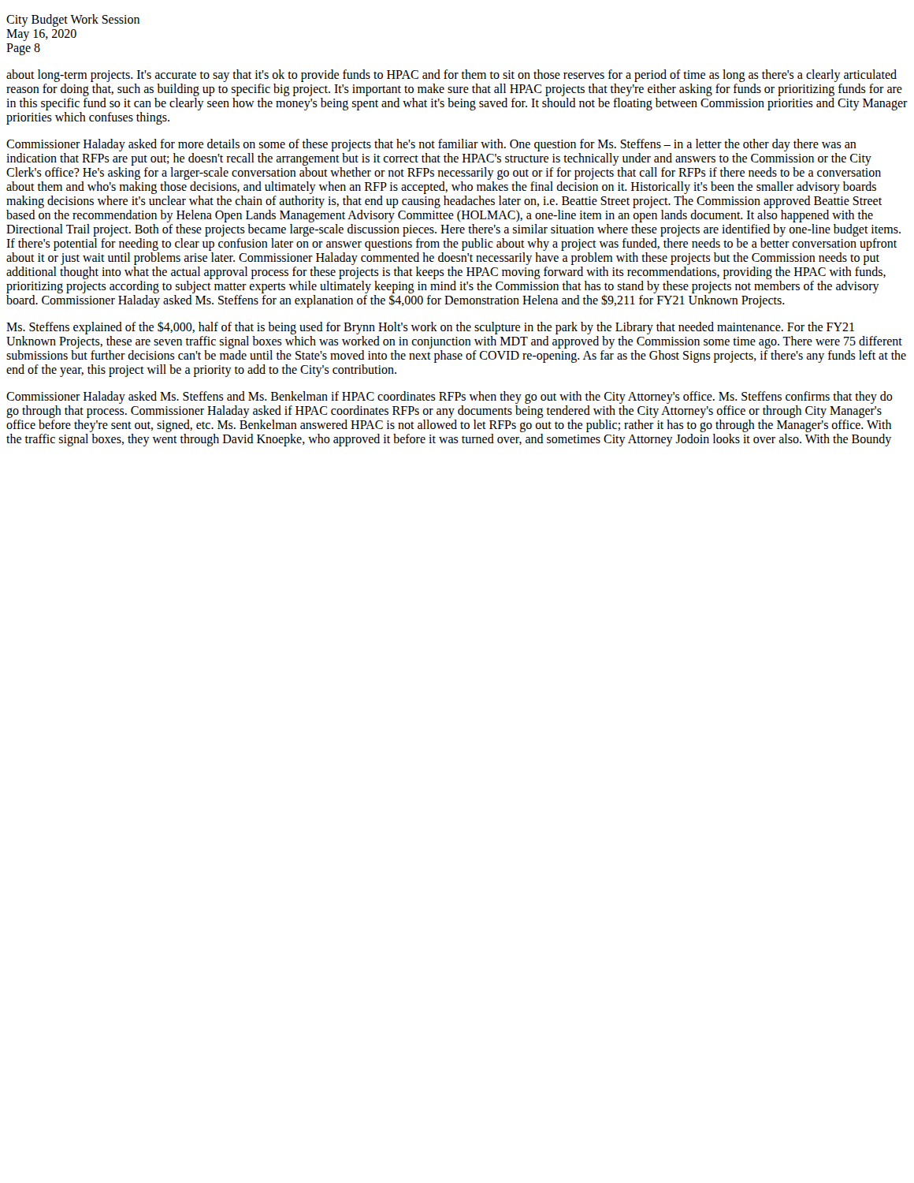City Budget Work Session
May 16, 2020
Page 8
about long-term projects. It's accurate to say that it's ok to provide funds to HPAC and for them to sit on those reserves for a period of time as long as there's a clearly articulated reason for doing that, such as building up to specific big project. It's important to make sure that all HPAC projects that they're either asking for funds or prioritizing funds for are in this specific fund so it can be clearly seen how the money's being spent and what it's being saved for. It should not be floating between Commission priorities and City Manager priorities which confuses things.
Commissioner Haladay asked for more details on some of these projects that he's not familiar with. One question for Ms. Steffens – in a letter the other day there was an indication that RFPs are put out; he doesn't recall the arrangement but is it correct that the HPAC's structure is technically under and answers to the Commission or the City Clerk's office? He's asking for a larger-scale conversation about whether or not RFPs necessarily go out or if for projects that call for RFPs if there needs to be a conversation about them and who's making those decisions, and ultimately when an RFP is accepted, who makes the final decision on it. Historically it's been the smaller advisory boards making decisions where it's unclear what the chain of authority is, that end up causing headaches later on, i.e. Beattie Street project. The Commission approved Beattie Street based on the recommendation by Helena Open Lands Management Advisory Committee (HOLMAC), a one-line item in an open lands document. It also happened with the Directional Trail project. Both of these projects became large-scale discussion pieces. Here there's a similar situation where these projects are identified by one-line budget items. If there's potential for needing to clear up confusion later on or answer questions from the public about why a project was funded, there needs to be a better conversation upfront about it or just wait until problems arise later. Commissioner Haladay commented he doesn't necessarily have a problem with these projects but the Commission needs to put additional thought into what the actual approval process for these projects is that keeps the HPAC moving forward with its recommendations, providing the HPAC with funds, prioritizing projects according to subject matter experts while ultimately keeping in mind it's the Commission that has to stand by these projects not members of the advisory board. Commissioner Haladay asked Ms. Steffens for an explanation of the $4,000 for Demonstration Helena and the $9,211 for FY21 Unknown Projects.
Ms. Steffens explained of the $4,000, half of that is being used for Brynn Holt's work on the sculpture in the park by the Library that needed maintenance. For the FY21 Unknown Projects, these are seven traffic signal boxes which was worked on in conjunction with MDT and approved by the Commission some time ago. There were 75 different submissions but further decisions can't be made until the State's moved into the next phase of COVID re-opening. As far as the Ghost Signs projects, if there's any funds left at the end of the year, this project will be a priority to add to the City's contribution.
Commissioner Haladay asked Ms. Steffens and Ms. Benkelman if HPAC coordinates RFPs when they go out with the City Attorney's office. Ms. Steffens confirms that they do go through that process. Commissioner Haladay asked if HPAC coordinates RFPs or any documents being tendered with the City Attorney's office or through City Manager's office before they're sent out, signed, etc. Ms. Benkelman answered HPAC is not allowed to let RFPs go out to the public; rather it has to go through the Manager's office. With the traffic signal boxes, they went through David Knoepke, who approved it before it was turned over, and sometimes City Attorney Jodoin looks it over also. With the Boundy